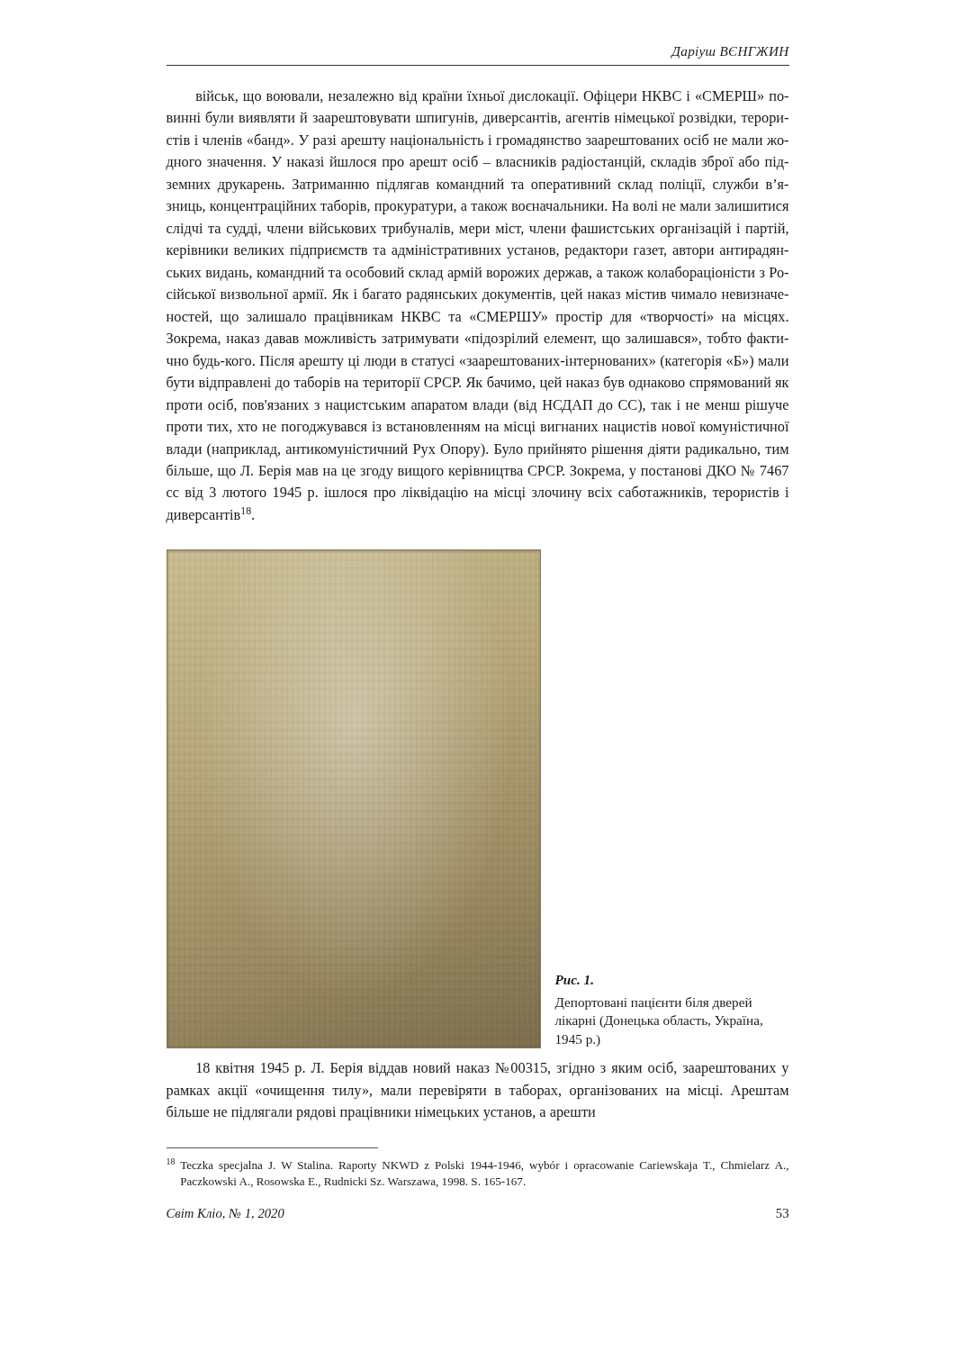Даріуш ВЄНГЖИН
військ, що воювали, незалежно від країни їхньої дислокації. Офіцери НКВС і «СМЕРШ» повинні були виявляти й заарештовувати шпигунів, диверсантів, агентів німецької розвідки, терористів і членів «банд». У разі арешту національність і громадянство заарештованих осіб не мали жодного значення. У наказі йшлося про арешт осіб – власників радіостанцій, складів зброї або підземних друкарень. Затриманню підлягав командний та оперативний склад поліції, служби в’язниць, концентраційних таборів, прокуратури, а також воєначальники. На волі не мали залишитися слідчі та судді, члени військових трибуналів, мери міст, члени фашистських організацій і партій, керівники великих підприємств та адміністративних установ, редактори газет, автори антирадянських видань, командний та особовий склад армій ворожих держав, а також колабораціоністи з Російської визвольної армії. Як і багато радянських документів, цей наказ містив чимало невизначеностей, що залишало працівникам НКВС та «СМЕРШУ» простір для «творчості» на місцях. Зокрема, наказ давав можливість затримувати «підозрілий елемент, що залишався», тобто фактично будь-кого. Після арешту ці люди в статусі «заарештованих-інтернованих» (категорія «Б») мали бути відправлені до таборів на території СРСР. Як бачимо, цей наказ був однаково спрямований як проти осіб, пов'язаних з нацистським апаратом влади (від НСДАП до СС), так і не менш рішуче проти тих, хто не погоджувався із встановленням на місці вигнаних нацистів нової комуністичної влади (наприклад, антикомуністичний Рух Опору). Було прийнято рішення діяти радикально, тим більше, що Л. Берія мав на це згоду вищого керівництва СРСР. Зокрема, у постанові ДКО № 7467 сс від 3 лютого 1945 р. ішлося про ліквідацію на місці злочину всіх саботажників, терористів і диверсантів18.
Рис. 1. Депортовані пацієнти біля дверей лікарні (Донецька область, Україна, 1945 р.)
18 квітня 1945 р. Л. Берія віддав новий наказ №00315, згідно з яким осіб, заарештованих у рамках акції «очищення тилу», мали перевіряти в таборах, організованих на місці. Арештам більше не підлягали рядові працівники німецьких установ, а арешти
18 Teczka specjalna J. W Stalina. Raporty NKWD z Polski 1944-1946, wybór i opracowanie Cariewskaja T., Chmielarz A., Paczkowski A., Rosowska E., Rudnicki Sz. Warszawa, 1998. S. 165-167.
Світ Кліо, № 1, 2020 53